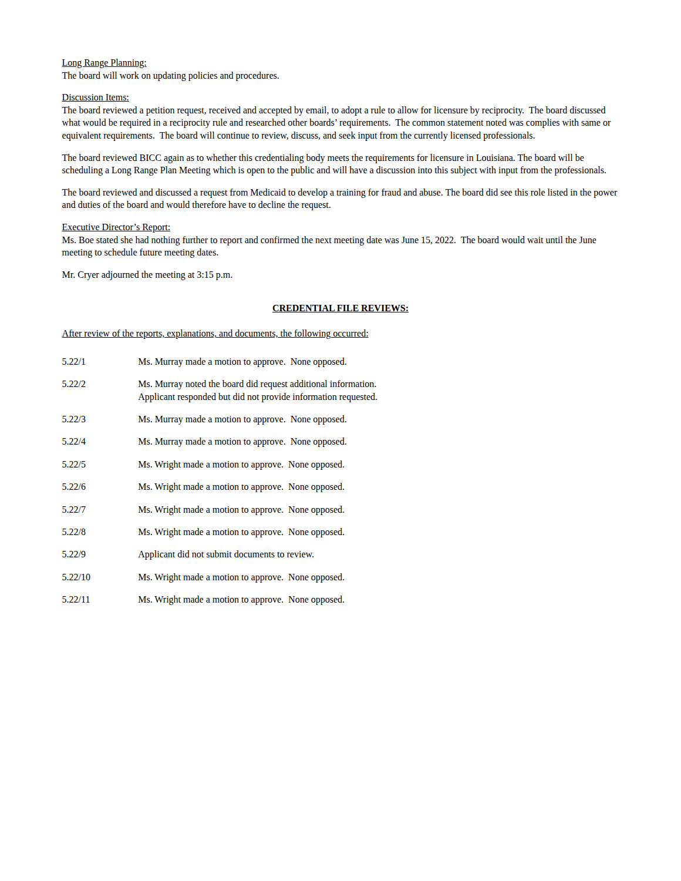Long Range Planning:
The board will work on updating policies and procedures.
Discussion Items:
The board reviewed a petition request, received and accepted by email, to adopt a rule to allow for licensure by reciprocity. The board discussed what would be required in a reciprocity rule and researched other boards’ requirements. The common statement noted was complies with same or equivalent requirements. The board will continue to review, discuss, and seek input from the currently licensed professionals.
The board reviewed BICC again as to whether this credentialing body meets the requirements for licensure in Louisiana. The board will be scheduling a Long Range Plan Meeting which is open to the public and will have a discussion into this subject with input from the professionals.
The board reviewed and discussed a request from Medicaid to develop a training for fraud and abuse. The board did see this role listed in the power and duties of the board and would therefore have to decline the request.
Executive Director’s Report:
Ms. Boe stated she had nothing further to report and confirmed the next meeting date was June 15, 2022. The board would wait until the June meeting to schedule future meeting dates.
Mr. Cryer adjourned the meeting at 3:15 p.m.
CREDENTIAL FILE REVIEWS:
After review of the reports, explanations, and documents, the following occurred:
| 5.22/1 | Ms. Murray made a motion to approve. None opposed. |
| 5.22/2 | Ms. Murray noted the board did request additional information. Applicant responded but did not provide information requested. |
| 5.22/3 | Ms. Murray made a motion to approve. None opposed. |
| 5.22/4 | Ms. Murray made a motion to approve. None opposed. |
| 5.22/5 | Ms. Wright made a motion to approve. None opposed. |
| 5.22/6 | Ms. Wright made a motion to approve. None opposed. |
| 5.22/7 | Ms. Wright made a motion to approve. None opposed. |
| 5.22/8 | Ms. Wright made a motion to approve. None opposed. |
| 5.22/9 | Applicant did not submit documents to review. |
| 5.22/10 | Ms. Wright made a motion to approve. None opposed. |
| 5.22/11 | Ms. Wright made a motion to approve. None opposed. |